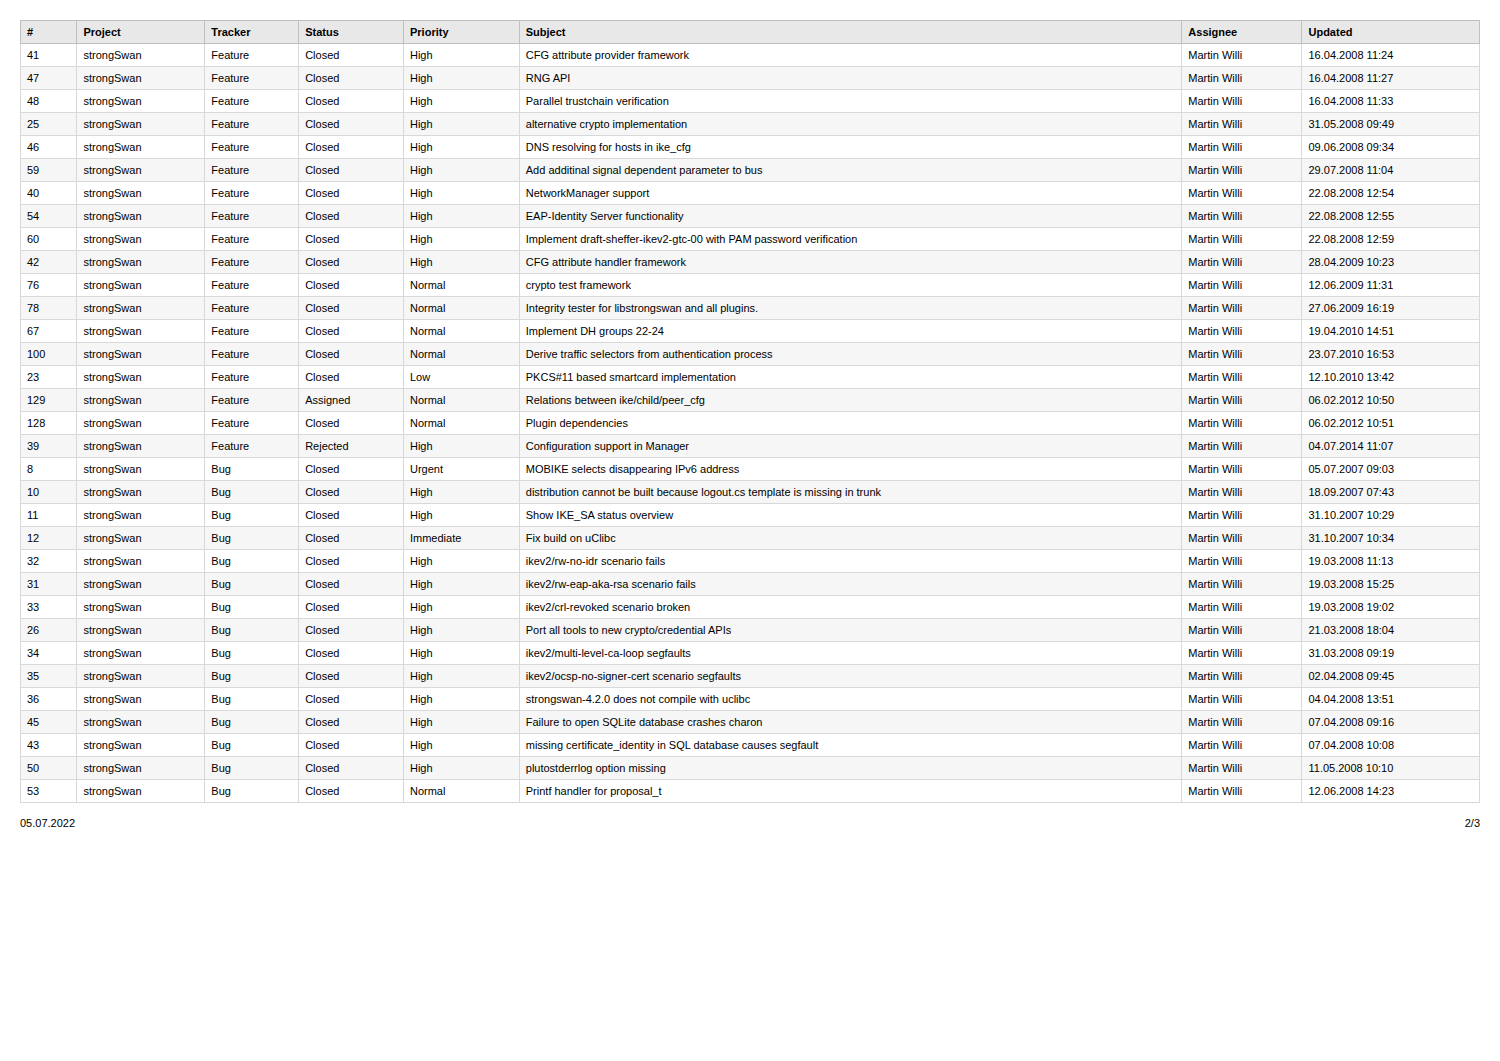| # | Project | Tracker | Status | Priority | Subject | Assignee | Updated |
| --- | --- | --- | --- | --- | --- | --- | --- |
| 41 | strongSwan | Feature | Closed | High | CFG attribute provider framework | Martin Willi | 16.04.2008 11:24 |
| 47 | strongSwan | Feature | Closed | High | RNG API | Martin Willi | 16.04.2008 11:27 |
| 48 | strongSwan | Feature | Closed | High | Parallel trustchain verification | Martin Willi | 16.04.2008 11:33 |
| 25 | strongSwan | Feature | Closed | High | alternative crypto implementation | Martin Willi | 31.05.2008 09:49 |
| 46 | strongSwan | Feature | Closed | High | DNS resolving for hosts in ike_cfg | Martin Willi | 09.06.2008 09:34 |
| 59 | strongSwan | Feature | Closed | High | Add additinal signal dependent parameter to bus | Martin Willi | 29.07.2008 11:04 |
| 40 | strongSwan | Feature | Closed | High | NetworkManager support | Martin Willi | 22.08.2008 12:54 |
| 54 | strongSwan | Feature | Closed | High | EAP-Identity Server functionality | Martin Willi | 22.08.2008 12:55 |
| 60 | strongSwan | Feature | Closed | High | Implement draft-sheffer-ikev2-gtc-00 with PAM password verification | Martin Willi | 22.08.2008 12:59 |
| 42 | strongSwan | Feature | Closed | High | CFG attribute handler framework | Martin Willi | 28.04.2009 10:23 |
| 76 | strongSwan | Feature | Closed | Normal | crypto test framework | Martin Willi | 12.06.2009 11:31 |
| 78 | strongSwan | Feature | Closed | Normal | Integrity tester for libstrongswan and all plugins. | Martin Willi | 27.06.2009 16:19 |
| 67 | strongSwan | Feature | Closed | Normal | Implement DH groups 22-24 | Martin Willi | 19.04.2010 14:51 |
| 100 | strongSwan | Feature | Closed | Normal | Derive traffic selectors from authentication process | Martin Willi | 23.07.2010 16:53 |
| 23 | strongSwan | Feature | Closed | Low | PKCS#11 based smartcard implementation | Martin Willi | 12.10.2010 13:42 |
| 129 | strongSwan | Feature | Assigned | Normal | Relations between ike/child/peer_cfg | Martin Willi | 06.02.2012 10:50 |
| 128 | strongSwan | Feature | Closed | Normal | Plugin dependencies | Martin Willi | 06.02.2012 10:51 |
| 39 | strongSwan | Feature | Rejected | High | Configuration support in Manager | Martin Willi | 04.07.2014 11:07 |
| 8 | strongSwan | Bug | Closed | Urgent | MOBIKE selects disappearing IPv6 address | Martin Willi | 05.07.2007 09:03 |
| 10 | strongSwan | Bug | Closed | High | distribution cannot be built because logout.cs template is missing in trunk | Martin Willi | 18.09.2007 07:43 |
| 11 | strongSwan | Bug | Closed | High | Show IKE_SA status overview | Martin Willi | 31.10.2007 10:29 |
| 12 | strongSwan | Bug | Closed | Immediate | Fix build on uClibc | Martin Willi | 31.10.2007 10:34 |
| 32 | strongSwan | Bug | Closed | High | ikev2/rw-no-idr scenario fails | Martin Willi | 19.03.2008 11:13 |
| 31 | strongSwan | Bug | Closed | High | ikev2/rw-eap-aka-rsa scenario fails | Martin Willi | 19.03.2008 15:25 |
| 33 | strongSwan | Bug | Closed | High | ikev2/crl-revoked scenario broken | Martin Willi | 19.03.2008 19:02 |
| 26 | strongSwan | Bug | Closed | High | Port all tools to new crypto/credential APIs | Martin Willi | 21.03.2008 18:04 |
| 34 | strongSwan | Bug | Closed | High | ikev2/multi-level-ca-loop segfaults | Martin Willi | 31.03.2008 09:19 |
| 35 | strongSwan | Bug | Closed | High | ikev2/ocsp-no-signer-cert scenario segfaults | Martin Willi | 02.04.2008 09:45 |
| 36 | strongSwan | Bug | Closed | High | strongswan-4.2.0 does not compile with uclibc | Martin Willi | 04.04.2008 13:51 |
| 45 | strongSwan | Bug | Closed | High | Failure to open SQLite database crashes charon | Martin Willi | 07.04.2008 09:16 |
| 43 | strongSwan | Bug | Closed | High | missing certificate_identity in SQL database causes segfault | Martin Willi | 07.04.2008 10:08 |
| 50 | strongSwan | Bug | Closed | High | plutostderrlog option missing | Martin Willi | 11.05.2008 10:10 |
| 53 | strongSwan | Bug | Closed | Normal | Printf handler for proposal_t | Martin Willi | 12.06.2008 14:23 |
05.07.2022 2/3